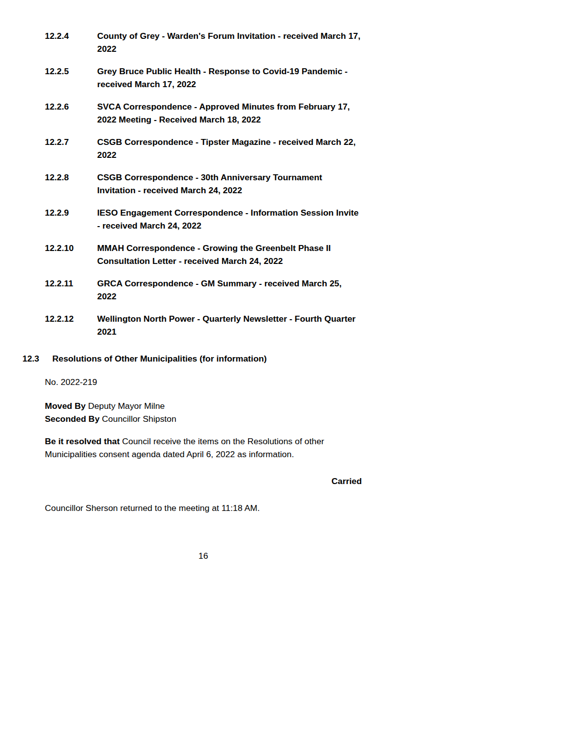12.2.4 County of Grey - Warden's Forum Invitation - received March 17, 2022
12.2.5 Grey Bruce Public Health - Response to Covid-19 Pandemic - received March 17, 2022
12.2.6 SVCA Correspondence - Approved Minutes from February 17, 2022 Meeting - Received March 18, 2022
12.2.7 CSGB Correspondence - Tipster Magazine - received March 22, 2022
12.2.8 CSGB Correspondence - 30th Anniversary Tournament Invitation - received March 24, 2022
12.2.9 IESO Engagement Correspondence - Information Session Invite - received March 24, 2022
12.2.10 MMAH Correspondence - Growing the Greenbelt Phase II Consultation Letter - received March 24, 2022
12.2.11 GRCA Correspondence - GM Summary - received March 25, 2022
12.2.12 Wellington North Power - Quarterly Newsletter - Fourth Quarter 2021
12.3 Resolutions of Other Municipalities (for information)
No. 2022-219
Moved By Deputy Mayor Milne
Seconded By Councillor Shipston
Be it resolved that Council receive the items on the Resolutions of other Municipalities consent agenda dated April 6, 2022 as information.
Carried
Councillor Sherson returned to the meeting at 11:18 AM.
16